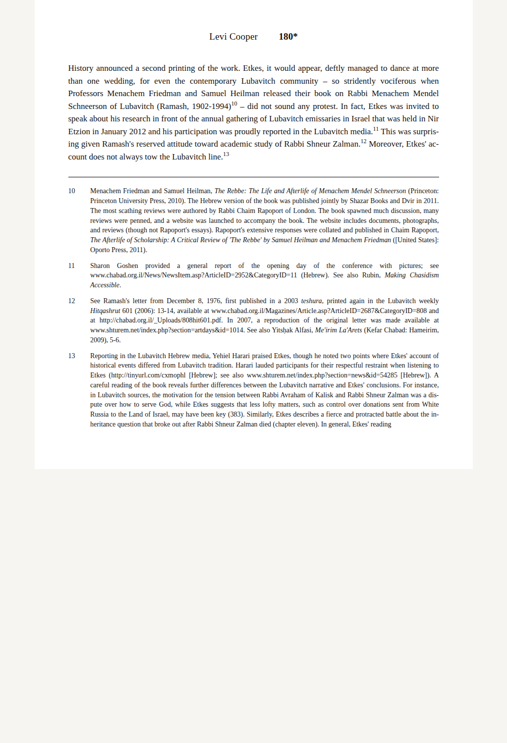Levi Cooper 180*
History announced a second printing of the work. Etkes, it would appear, deftly managed to dance at more than one wedding, for even the contemporary Lubavitch community – so stridently vociferous when Professors Menachem Friedman and Samuel Heilman released their book on Rabbi Menachem Mendel Schneerson of Lubavitch (Ramash, 1902-1994)10 – did not sound any protest. In fact, Etkes was invited to speak about his research in front of the annual gathering of Lubavitch emissaries in Israel that was held in Nir Etzion in January 2012 and his participation was proudly reported in the Lubavitch media.11 This was surprising given Ramash's reserved attitude toward academic study of Rabbi Shneur Zalman.12 Moreover, Etkes' account does not always tow the Lubavitch line.13
10 Menachem Friedman and Samuel Heilman, The Rebbe: The Life and Afterlife of Menachem Mendel Schneerson (Princeton: Princeton University Press, 2010). The Hebrew version of the book was published jointly by Shazar Books and Dvir in 2011. The most scathing reviews were authored by Rabbi Chaim Rapoport of London. The book spawned much discussion, many reviews were penned, and a website was launched to accompany the book. The website includes documents, photographs, and reviews (though not Rapoport's essays). Rapoport's extensive responses were collated and published in Chaim Rapoport, The Afterlife of Scholarship: A Critical Review of 'The Rebbe' by Samuel Heilman and Menachem Friedman ([United States]: Oporto Press, 2011).
11 Sharon Goshen provided a general report of the opening day of the conference with pictures; see www.chabad.org.il/News/NewsItem.asp?ArticleID=2952&CategoryID=11 (Hebrew). See also Rubin, Making Chasidism Accessible.
12 See Ramash's letter from December 8, 1976, first published in a 2003 teshura, printed again in the Lubavitch weekly Hitqashrut 601 (2006): 13-14, available at www.chabad.org.il/Magazines/Article.asp?ArticleID=2687&CategoryID=808 and at http://chabad.org.il/_Uploads/808hit601.pdf. In 2007, a reproduction of the original letter was made available at www.shturem.net/index.php?section=artdays&id=1014. See also Yitsḥak Alfasi, Me'irim La'Arets (Kefar Chabad: Hameirim, 2009), 5-6.
13 Reporting in the Lubavitch Hebrew media, Yehiel Harari praised Etkes, though he noted two points where Etkes' account of historical events differed from Lubavitch tradition. Harari lauded participants for their respectful restraint when listening to Etkes (http://tinyurl.com/cxmophl [Hebrew]; see also www.shturem.net/index.php?section=news&id=54285 [Hebrew]). A careful reading of the book reveals further differences between the Lubavitch narrative and Etkes' conclusions. For instance, in Lubavitch sources, the motivation for the tension between Rabbi Avraham of Kalisk and Rabbi Shneur Zalman was a dispute over how to serve God, while Etkes suggests that less lofty matters, such as control over donations sent from White Russia to the Land of Israel, may have been key (383). Similarly, Etkes describes a fierce and protracted battle about the inheritance question that broke out after Rabbi Shneur Zalman died (chapter eleven). In general, Etkes' reading